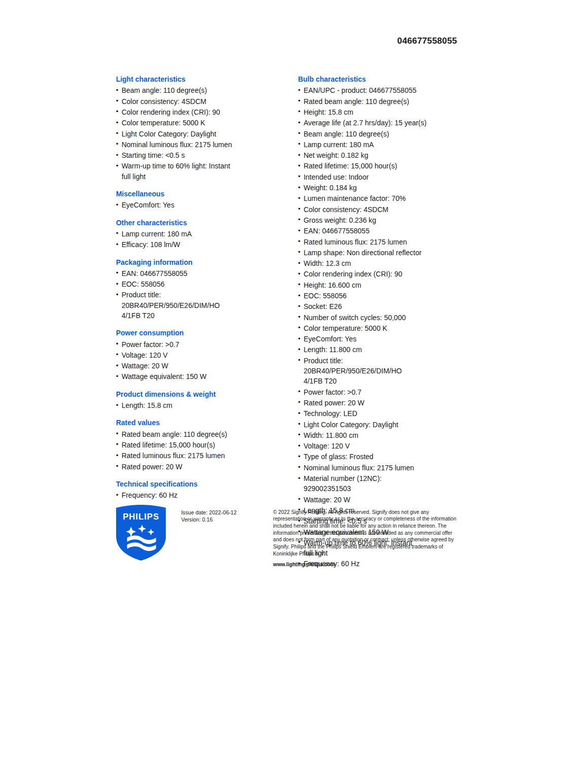046677558055
Light characteristics
Beam angle: 110 degree(s)
Color consistency: 4SDCM
Color rendering index (CRI): 90
Color temperature: 5000 K
Light Color Category: Daylight
Nominal luminous flux: 2175 lumen
Starting time: <0.5 s
Warm-up time to 60% light: Instantfull light
Miscellaneous
EyeComfort: Yes
Other characteristics
Lamp current: 180 mA
Efficacy: 108 lm/W
Packaging information
EAN: 046677558055
EOC: 558056
Product title:20BR40/PER/950/E26/DIM/HO 4/1FB T20
Power consumption
Power factor: >0.7
Voltage: 120 V
Wattage: 20 W
Wattage equivalent: 150 W
Product dimensions & weight
Length: 15.8 cm
Rated values
Rated beam angle: 110 degree(s)
Rated lifetime: 15,000 hour(s)
Rated luminous flux: 2175 lumen
Rated power: 20 W
Technical specifications
Frequency: 60 Hz
Bulb characteristics
EAN/UPC - product: 046677558055
Rated beam angle: 110 degree(s)
Height: 15.8 cm
Average life (at 2.7 hrs/day): 15 year(s)
Beam angle: 110 degree(s)
Lamp current: 180 mA
Net weight: 0.182 kg
Rated lifetime: 15,000 hour(s)
Intended use: Indoor
Weight: 0.184 kg
Lumen maintenance factor: 70%
Color consistency: 4SDCM
Gross weight: 0.236 kg
EAN: 046677558055
Rated luminous flux: 2175 lumen
Lamp shape: Non directional reflector
Width: 12.3 cm
Color rendering index (CRI): 90
Height: 16.600 cm
EOC: 558056
Socket: E26
Number of switch cycles: 50,000
Color temperature: 5000 K
EyeComfort: Yes
Length: 11.800 cm
Product title:20BR40/PER/950/E26/DIM/HO 4/1FB T20
Power factor: >0.7
Rated power: 20 W
Technology: LED
Light Color Category: Daylight
Width: 11.800 cm
Voltage: 120 V
Type of glass: Frosted
Nominal luminous flux: 2175 lumen
Material number (12NC):929002351503
Wattage: 20 W
Length: 15.8 cm
Starting time: <0.5 s
Wattage equivalent: 150 W
Warm-up time to 60% light: Instantfull light
Frequency: 60 Hz
PHILIPS
Issue date: 2022-06-12
Version: 0.16
© 2022 Signify Holding. All rights reserved. Signify does not give any representation or warranty as to the accuracy or completeness of the information included herein and shall not be liable for any action in reliance thereon. The information presented in this document is not intended as any commercial offer and does not form part of any quotation or contract, unless otherwise agreed by Signify. Philips and the Philips Shield Emblem are registered trademarks of Koninklijke Philips N.V.
www.lighting.philips.com